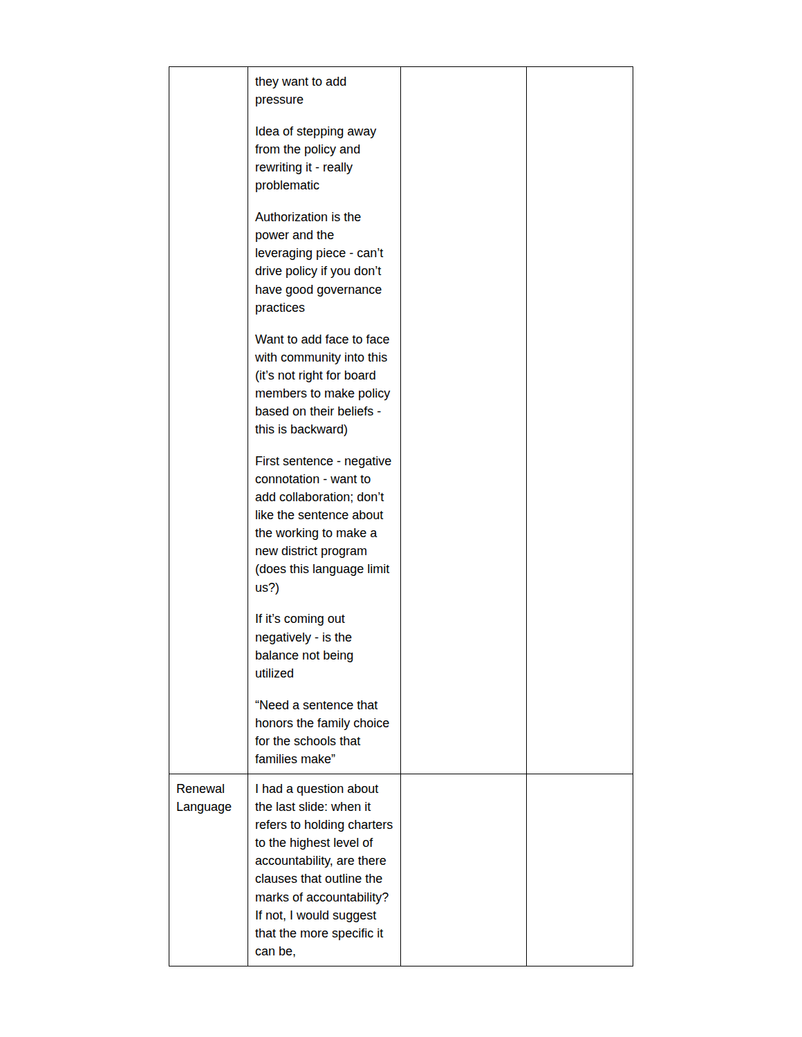| | they want to add pressure Idea of stepping away from the policy and rewriting it - really problematic Authorization is the power and the leveraging piece - can’t drive policy if you don’t have good governance practices Want to add face to face with community into this (it’s not right for board members to make policy based on their beliefs - this is backward) First sentence - negative connotation - want to add collaboration; don’t like the sentence about the working to make a new district program (does this language limit us?) If it’s coming out negatively - is the balance not being utilized “Need a sentence that honors the family choice for the schools that families make” | | |
| Renewal Language | I had a question about the last slide: when it refers to holding charters to the highest level of accountability, are there clauses that outline the marks of accountability? If not, I would suggest that the more specific it can be, | | |